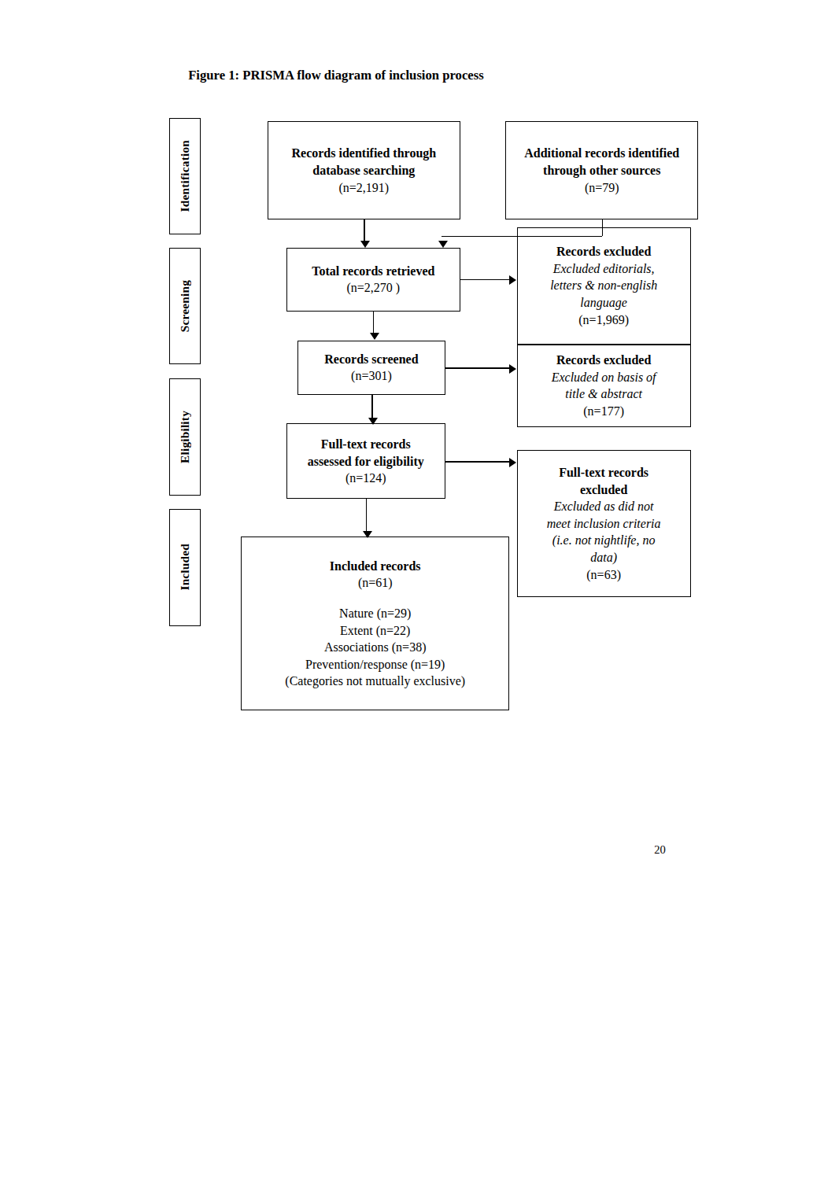Figure 1: PRISMA flow diagram of inclusion process
Identification
Screening
Eligibility
Included
Records identified through
database searching
(n=2,191)
Additional records identified
through other sources
(n=79)
Total records retrieved
(n=2,270 )
Records excluded
Excluded editorials,
letters & non-english
language
(n=1,969)
Records screened
(n=301)
Records excluded
Excluded on basis of
title & abstract
(n=177)
Full-text records
assessed for eligibility
(n=124)
Full-text records
excluded
Excluded as did not
meet inclusion criteria
(i.e. not nightlife, no
data)
(n=63)
Included records
(n=61)
Nature (n=29)
Extent (n=22)
Associations (n=38)
Prevention/response (n=19)
(Categories not mutually exclusive)
20